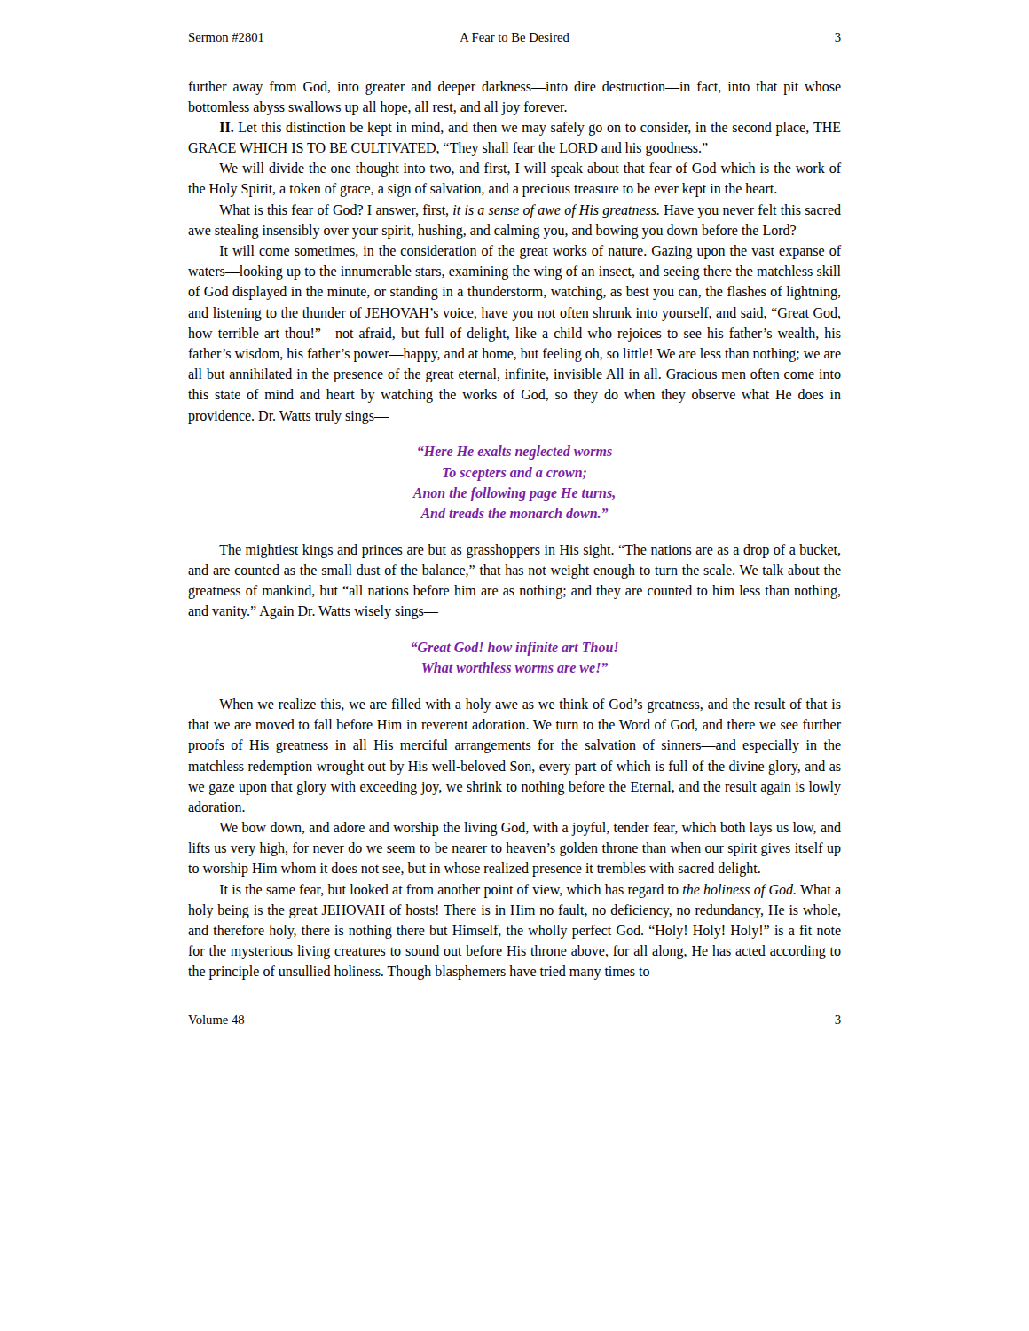Sermon #2801 A Fear to Be Desired 3
further away from God, into greater and deeper darkness—into dire destruction—in fact, into that pit whose bottomless abyss swallows up all hope, all rest, and all joy forever.
II. Let this distinction be kept in mind, and then we may safely go on to consider, in the second place, THE GRACE WHICH IS TO BE CULTIVATED, “They shall fear the LORD and his goodness.”
We will divide the one thought into two, and first, I will speak about that fear of God which is the work of the Holy Spirit, a token of grace, a sign of salvation, and a precious treasure to be ever kept in the heart.
What is this fear of God? I answer, first, it is a sense of awe of His greatness. Have you never felt this sacred awe stealing insensibly over your spirit, hushing, and calming you, and bowing you down before the Lord?
It will come sometimes, in the consideration of the great works of nature. Gazing upon the vast expanse of waters—looking up to the innumerable stars, examining the wing of an insect, and seeing there the matchless skill of God displayed in the minute, or standing in a thunderstorm, watching, as best you can, the flashes of lightning, and listening to the thunder of JEHOVAH’s voice, have you not often shrunk into yourself, and said, “Great God, how terrible art thou!”—not afraid, but full of delight, like a child who rejoices to see his father’s wealth, his father’s wisdom, his father’s power—happy, and at home, but feeling oh, so little! We are less than nothing; we are all but annihilated in the presence of the great eternal, infinite, invisible All in all. Gracious men often come into this state of mind and heart by watching the works of God, so they do when they observe what He does in providence. Dr. Watts truly sings—
“Here He exalts neglected worms
To scepters and a crown;
Anon the following page He turns,
And treads the monarch down.”
The mightiest kings and princes are but as grasshoppers in His sight. “The nations are as a drop of a bucket, and are counted as the small dust of the balance,” that has not weight enough to turn the scale. We talk about the greatness of mankind, but “all nations before him are as nothing; and they are counted to him less than nothing, and vanity.” Again Dr. Watts wisely sings—
“Great God! how infinite art Thou!
What worthless worms are we!”
When we realize this, we are filled with a holy awe as we think of God’s greatness, and the result of that is that we are moved to fall before Him in reverent adoration. We turn to the Word of God, and there we see further proofs of His greatness in all His merciful arrangements for the salvation of sinners—and especially in the matchless redemption wrought out by His well-beloved Son, every part of which is full of the divine glory, and as we gaze upon that glory with exceeding joy, we shrink to nothing before the Eternal, and the result again is lowly adoration.
We bow down, and adore and worship the living God, with a joyful, tender fear, which both lays us low, and lifts us very high, for never do we seem to be nearer to heaven’s golden throne than when our spirit gives itself up to worship Him whom it does not see, but in whose realized presence it trembles with sacred delight.
It is the same fear, but looked at from another point of view, which has regard to the holiness of God. What a holy being is the great JEHOVAH of hosts! There is in Him no fault, no deficiency, no redundancy, He is whole, and therefore holy, there is nothing there but Himself, the wholly perfect God. “Holy! Holy! Holy!” is a fit note for the mysterious living creatures to sound out before His throne above, for all along, He has acted according to the principle of unsullied holiness. Though blasphemers have tried many times to—
Volume 48 3